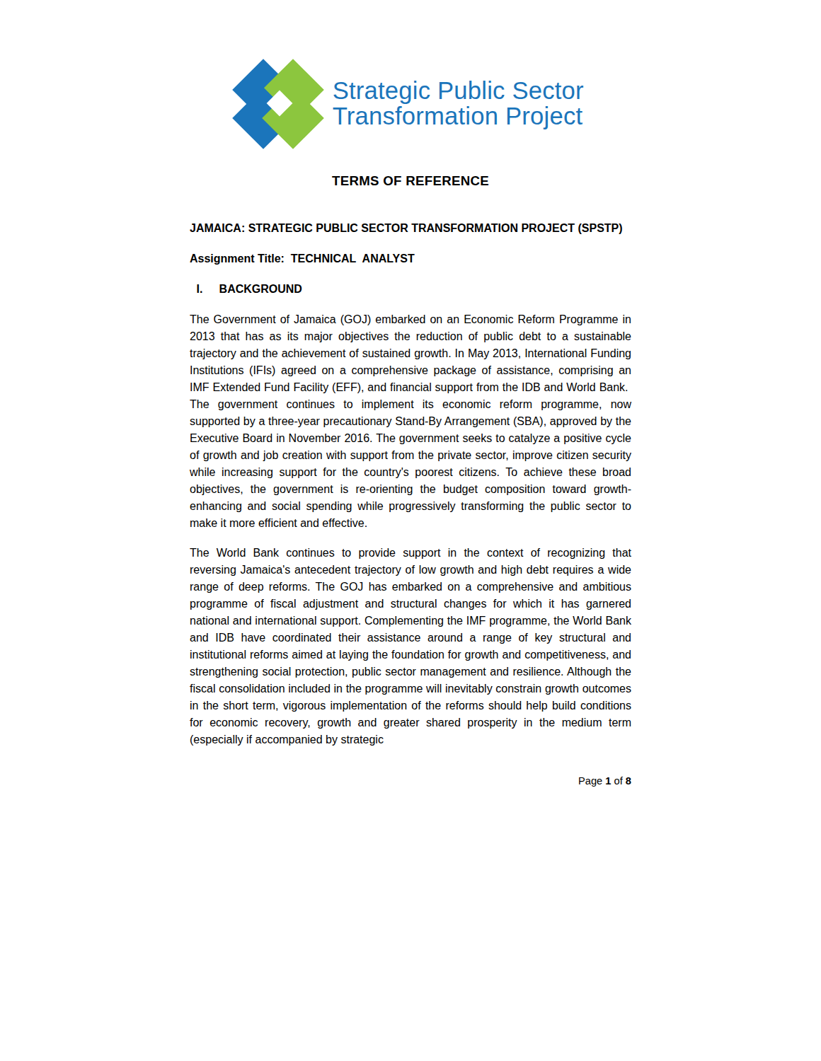Strategic Public Sector Transformation Project
TERMS OF REFERENCE
JAMAICA: STRATEGIC PUBLIC SECTOR TRANSFORMATION PROJECT (SPSTP)
Assignment Title: TECHNICAL ANALYST
BACKGROUND
The Government of Jamaica (GOJ) embarked on an Economic Reform Programme in 2013 that has as its major objectives the reduction of public debt to a sustainable trajectory and the achievement of sustained growth. In May 2013, International Funding Institutions (IFIs) agreed on a comprehensive package of assistance, comprising an IMF Extended Fund Facility (EFF), and financial support from the IDB and World Bank. The government continues to implement its economic reform programme, now supported by a three-year precautionary Stand-By Arrangement (SBA), approved by the Executive Board in November 2016. The government seeks to catalyze a positive cycle of growth and job creation with support from the private sector, improve citizen security while increasing support for the country's poorest citizens. To achieve these broad objectives, the government is re-orienting the budget composition toward growth-enhancing and social spending while progressively transforming the public sector to make it more efficient and effective.
The World Bank continues to provide support in the context of recognizing that reversing Jamaica's antecedent trajectory of low growth and high debt requires a wide range of deep reforms. The GOJ has embarked on a comprehensive and ambitious programme of fiscal adjustment and structural changes for which it has garnered national and international support. Complementing the IMF programme, the World Bank and IDB have coordinated their assistance around a range of key structural and institutional reforms aimed at laying the foundation for growth and competitiveness, and strengthening social protection, public sector management and resilience. Although the fiscal consolidation included in the programme will inevitably constrain growth outcomes in the short term, vigorous implementation of the reforms should help build conditions for economic recovery, growth and greater shared prosperity in the medium term (especially if accompanied by strategic
Page 1 of 8